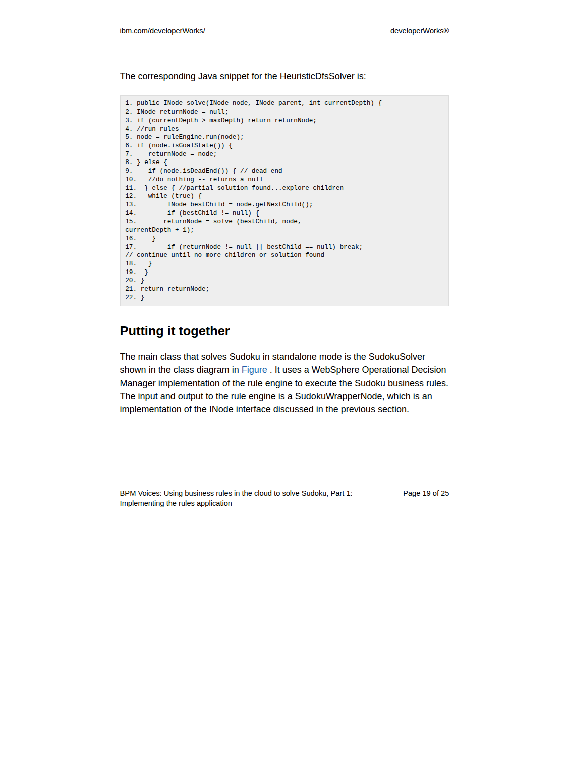ibm.com/developerWorks/
developerWorks®
The corresponding Java snippet for the HeuristicDfsSolver is:
1. public INode solve(INode node, INode parent, int currentDepth) {
2. INode returnNode = null;
3. if (currentDepth > maxDepth) return returnNode;
4. //run rules
5. node = ruleEngine.run(node);
6. if (node.isGoalState()) {
7.    returnNode = node;
8. } else {
9.    if (node.isDeadEnd()) { // dead end
10.   //do nothing -- returns a null
11.  } else { //partial solution found...explore children
12.   while (true) {
13.        INode bestChild = node.getNextChild();
14.        if (bestChild != null) {
15.       returnNode = solve (bestChild, node,
currentDepth + 1);
16.    }
17.        if (returnNode != null || bestChild == null) break;
// continue until no more children or solution found
18.   }
19.  }
20. }
21. return returnNode;
22. }
Putting it together
The main class that solves Sudoku in standalone mode is the SudokuSolver shown in the class diagram in Figure . It uses a WebSphere Operational Decision Manager implementation of the rule engine to execute the Sudoku business rules. The input and output to the rule engine is a SudokuWrapperNode, which is an implementation of the INode interface discussed in the previous section.
BPM Voices: Using business rules in the cloud to solve Sudoku, Part 1: Implementing the rules application
Page 19 of 25